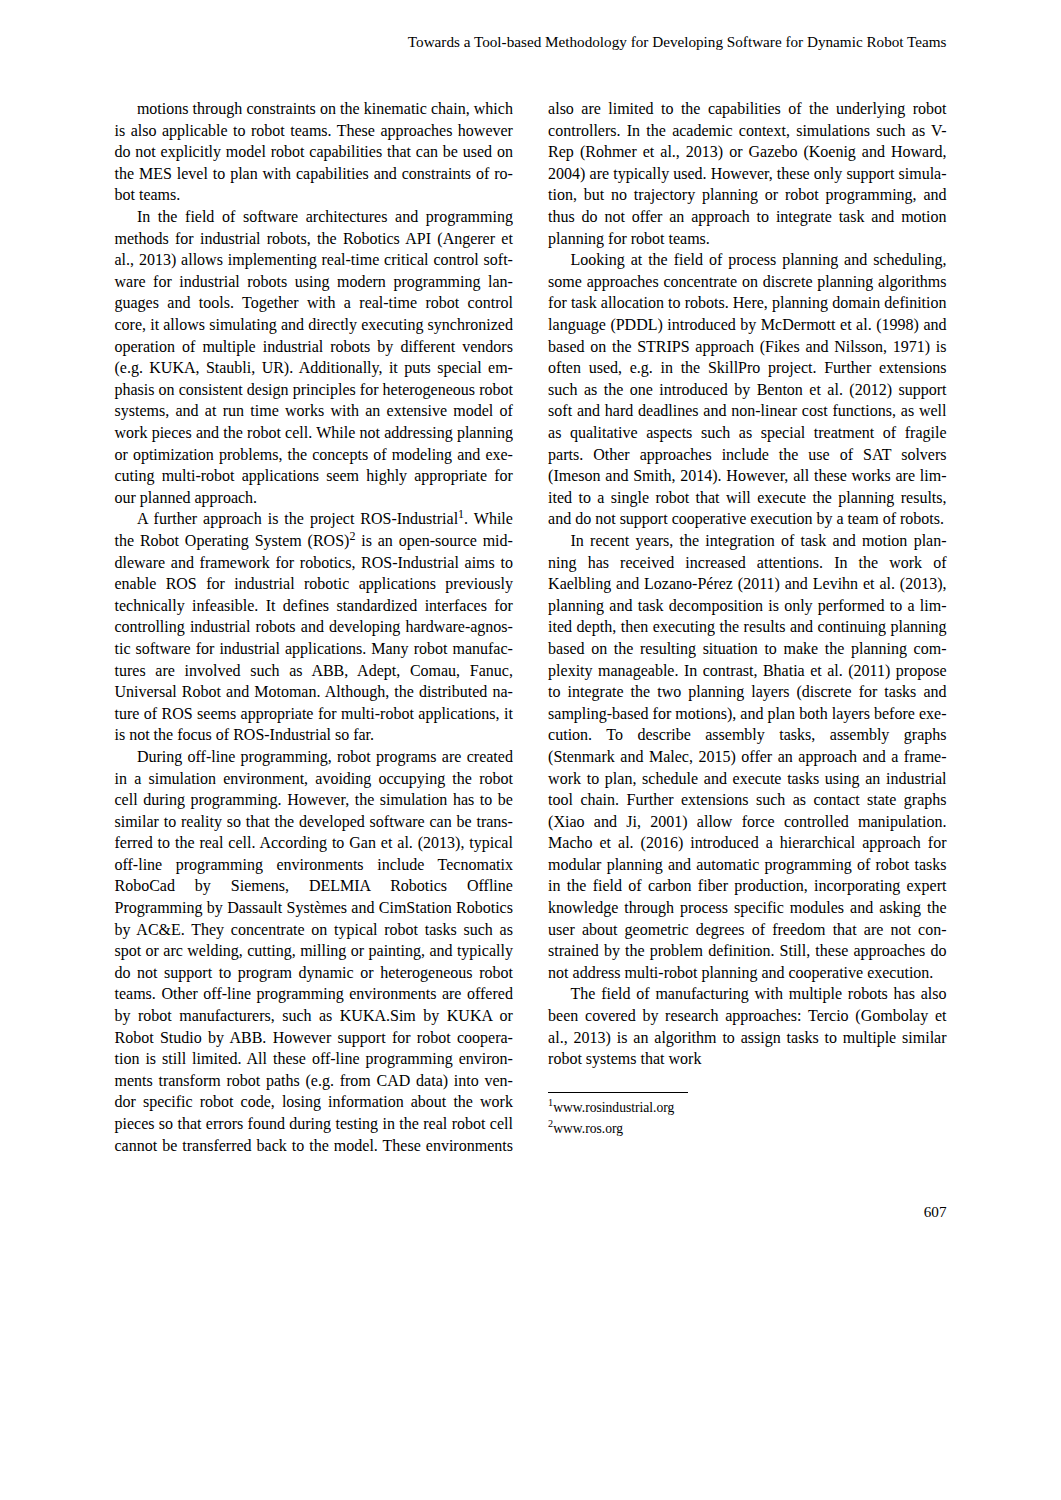Towards a Tool-based Methodology for Developing Software for Dynamic Robot Teams
motions through constraints on the kinematic chain, which is also applicable to robot teams. These approaches however do not explicitly model robot capabilities that can be used on the MES level to plan with capabilities and constraints of robot teams.
In the field of software architectures and programming methods for industrial robots, the Robotics API (Angerer et al., 2013) allows implementing real-time critical control software for industrial robots using modern programming languages and tools. Together with a real-time robot control core, it allows simulating and directly executing synchronized operation of multiple industrial robots by different vendors (e.g. KUKA, Staubli, UR). Additionally, it puts special emphasis on consistent design principles for heterogeneous robot systems, and at run time works with an extensive model of work pieces and the robot cell. While not addressing planning or optimization problems, the concepts of modeling and executing multi-robot applications seem highly appropriate for our planned approach.
A further approach is the project ROS-Industrial1. While the Robot Operating System (ROS)2 is an open-source middleware and framework for robotics, ROS-Industrial aims to enable ROS for industrial robotic applications previously technically infeasible. It defines standardized interfaces for controlling industrial robots and developing hardware-agnostic software for industrial applications. Many robot manufactures are involved such as ABB, Adept, Comau, Fanuc, Universal Robot and Motoman. Although, the distributed nature of ROS seems appropriate for multi-robot applications, it is not the focus of ROS-Industrial so far.
During off-line programming, robot programs are created in a simulation environment, avoiding occupying the robot cell during programming. However, the simulation has to be similar to reality so that the developed software can be transferred to the real cell. According to Gan et al. (2013), typical off-line programming environments include Tecnomatix RoboCad by Siemens, DELMIA Robotics Offline Programming by Dassault Systèmes and CimStation Robotics by AC&E. They concentrate on typical robot tasks such as spot or arc welding, cutting, milling or painting, and typically do not support to program dynamic or heterogeneous robot teams. Other off-line programming environments are offered by robot manufacturers, such as KUKA.Sim by KUKA or Robot Studio by ABB. However support for robot cooperation is still limited. All these off-line programming environments transform robot paths (e.g. from CAD data) into vendor specific robot code, losing information about the work pieces so that errors found during testing in the real robot cell cannot be transferred back to the model. These environments also are limited to the capabilities of the underlying robot controllers. In the academic context, simulations such as V-Rep (Rohmer et al., 2013) or Gazebo (Koenig and Howard, 2004) are typically used. However, these only support simulation, but no trajectory planning or robot programming, and thus do not offer an approach to integrate task and motion planning for robot teams.
Looking at the field of process planning and scheduling, some approaches concentrate on discrete planning algorithms for task allocation to robots. Here, planning domain definition language (PDDL) introduced by McDermott et al. (1998) and based on the STRIPS approach (Fikes and Nilsson, 1971) is often used, e.g. in the SkillPro project. Further extensions such as the one introduced by Benton et al. (2012) support soft and hard deadlines and non-linear cost functions, as well as qualitative aspects such as special treatment of fragile parts. Other approaches include the use of SAT solvers (Imeson and Smith, 2014). However, all these works are limited to a single robot that will execute the planning results, and do not support cooperative execution by a team of robots.
In recent years, the integration of task and motion planning has received increased attentions. In the work of Kaelbling and Lozano-Pérez (2011) and Levihn et al. (2013), planning and task decomposition is only performed to a limited depth, then executing the results and continuing planning based on the resulting situation to make the planning complexity manageable. In contrast, Bhatia et al. (2011) propose to integrate the two planning layers (discrete for tasks and sampling-based for motions), and plan both layers before execution. To describe assembly tasks, assembly graphs (Stenmark and Malec, 2015) offer an approach and a framework to plan, schedule and execute tasks using an industrial tool chain. Further extensions such as contact state graphs (Xiao and Ji, 2001) allow force controlled manipulation. Macho et al. (2016) introduced a hierarchical approach for modular planning and automatic programming of robot tasks in the field of carbon fiber production, incorporating expert knowledge through process specific modules and asking the user about geometric degrees of freedom that are not constrained by the problem definition. Still, these approaches do not address multi-robot planning and cooperative execution.
The field of manufacturing with multiple robots has also been covered by research approaches: Tercio (Gombolay et al., 2013) is an algorithm to assign tasks to multiple similar robot systems that work
1www.rosindustrial.org
2www.ros.org
607